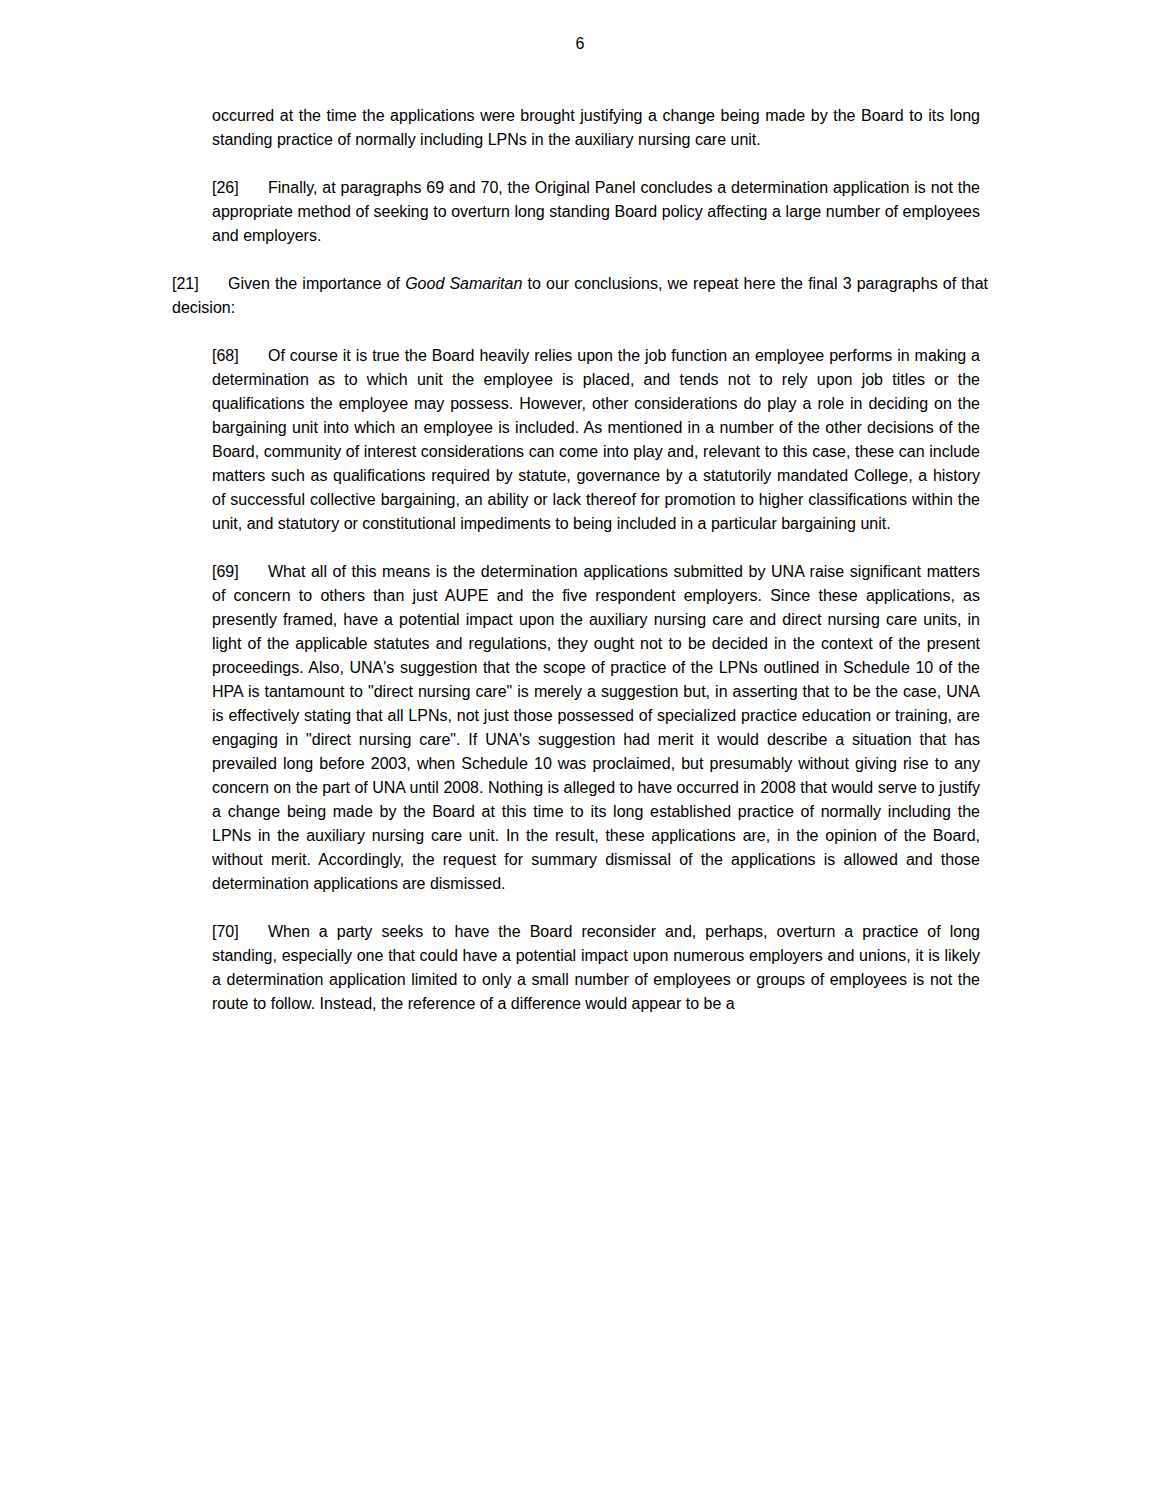6
occurred at the time the applications were brought justifying a change being made by the Board to its long standing practice of normally including LPNs in the auxiliary nursing care unit.
[26] Finally, at paragraphs 69 and 70, the Original Panel concludes a determination application is not the appropriate method of seeking to overturn long standing Board policy affecting a large number of employees and employers.
[21] Given the importance of Good Samaritan to our conclusions, we repeat here the final 3 paragraphs of that decision:
[68] Of course it is true the Board heavily relies upon the job function an employee performs in making a determination as to which unit the employee is placed, and tends not to rely upon job titles or the qualifications the employee may possess. However, other considerations do play a role in deciding on the bargaining unit into which an employee is included. As mentioned in a number of the other decisions of the Board, community of interest considerations can come into play and, relevant to this case, these can include matters such as qualifications required by statute, governance by a statutorily mandated College, a history of successful collective bargaining, an ability or lack thereof for promotion to higher classifications within the unit, and statutory or constitutional impediments to being included in a particular bargaining unit.
[69] What all of this means is the determination applications submitted by UNA raise significant matters of concern to others than just AUPE and the five respondent employers. Since these applications, as presently framed, have a potential impact upon the auxiliary nursing care and direct nursing care units, in light of the applicable statutes and regulations, they ought not to be decided in the context of the present proceedings. Also, UNA's suggestion that the scope of practice of the LPNs outlined in Schedule 10 of the HPA is tantamount to "direct nursing care" is merely a suggestion but, in asserting that to be the case, UNA is effectively stating that all LPNs, not just those possessed of specialized practice education or training, are engaging in "direct nursing care". If UNA's suggestion had merit it would describe a situation that has prevailed long before 2003, when Schedule 10 was proclaimed, but presumably without giving rise to any concern on the part of UNA until 2008. Nothing is alleged to have occurred in 2008 that would serve to justify a change being made by the Board at this time to its long established practice of normally including the LPNs in the auxiliary nursing care unit. In the result, these applications are, in the opinion of the Board, without merit. Accordingly, the request for summary dismissal of the applications is allowed and those determination applications are dismissed.
[70] When a party seeks to have the Board reconsider and, perhaps, overturn a practice of long standing, especially one that could have a potential impact upon numerous employers and unions, it is likely a determination application limited to only a small number of employees or groups of employees is not the route to follow. Instead, the reference of a difference would appear to be a